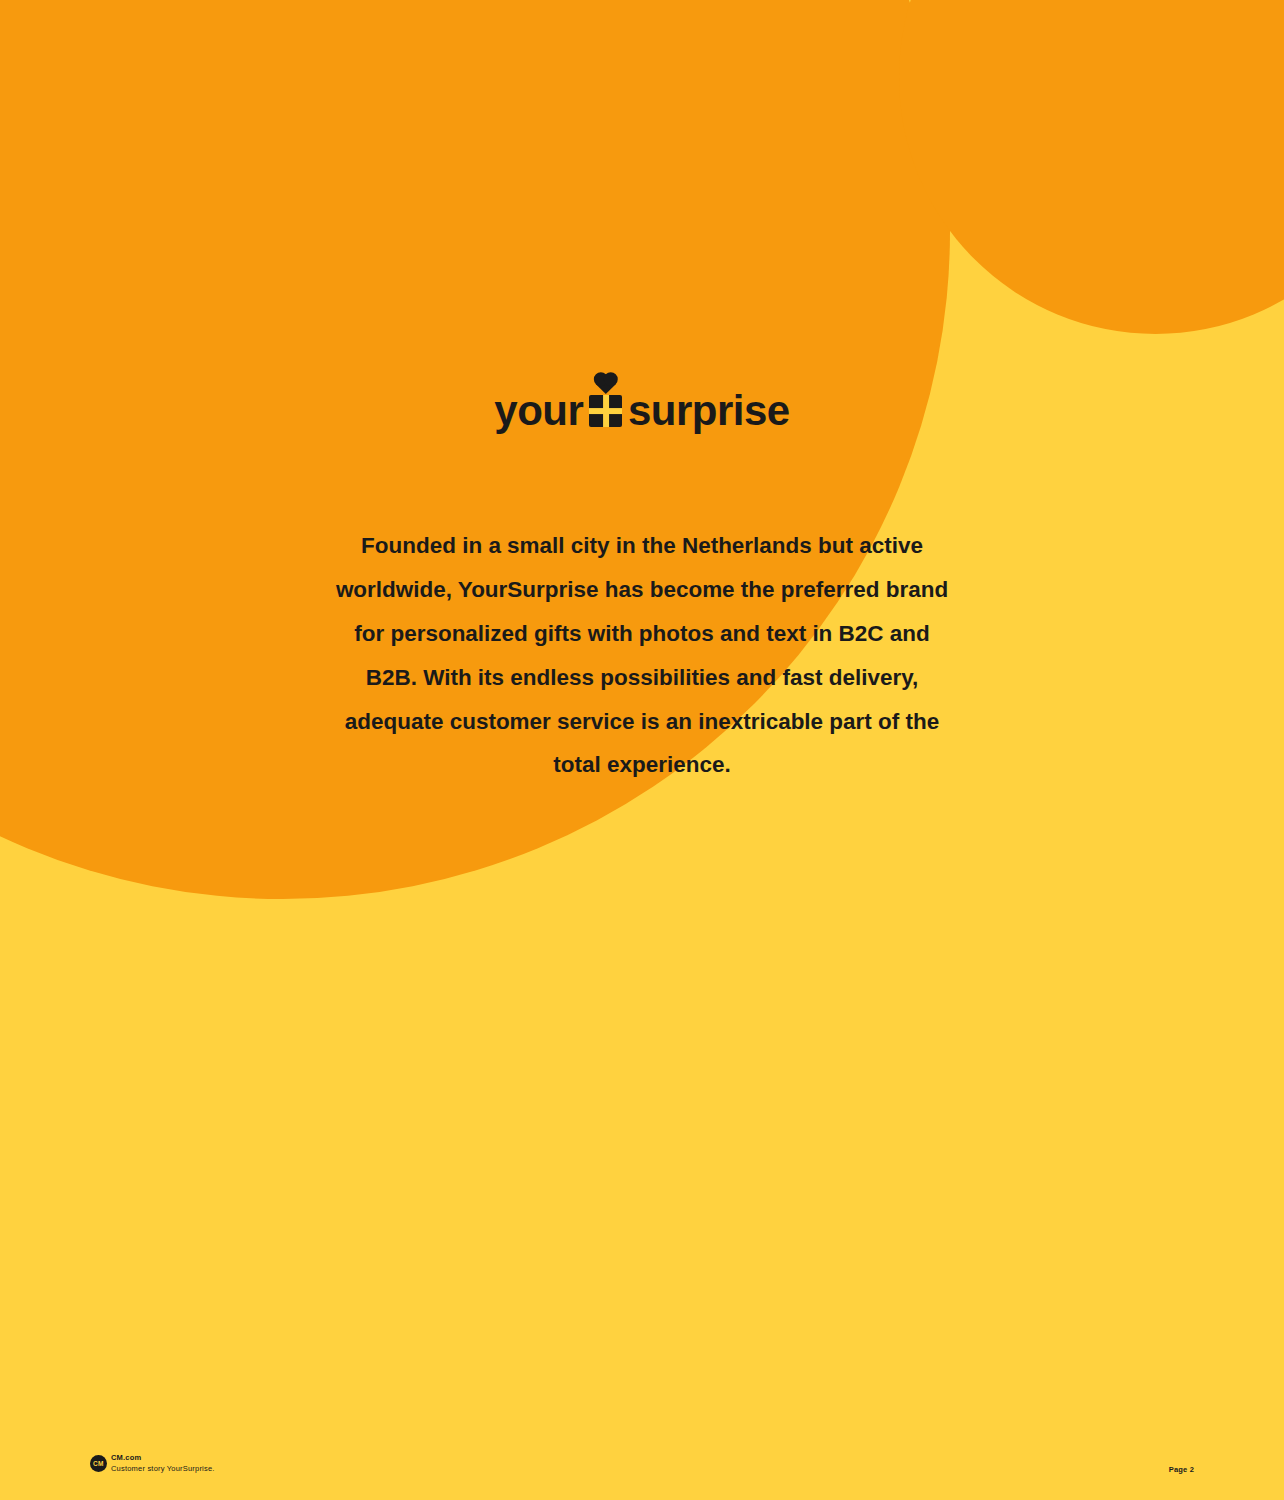your surprise
Founded in a small city in the Netherlands but active worldwide, YourSurprise has become the preferred brand for personalized gifts with photos and text in B2C and B2B. With its endless possibilities and fast delivery, adequate customer service is an inextricable part of the total experience.
CM CM.com
Customer story YourSurprise.
Page 2